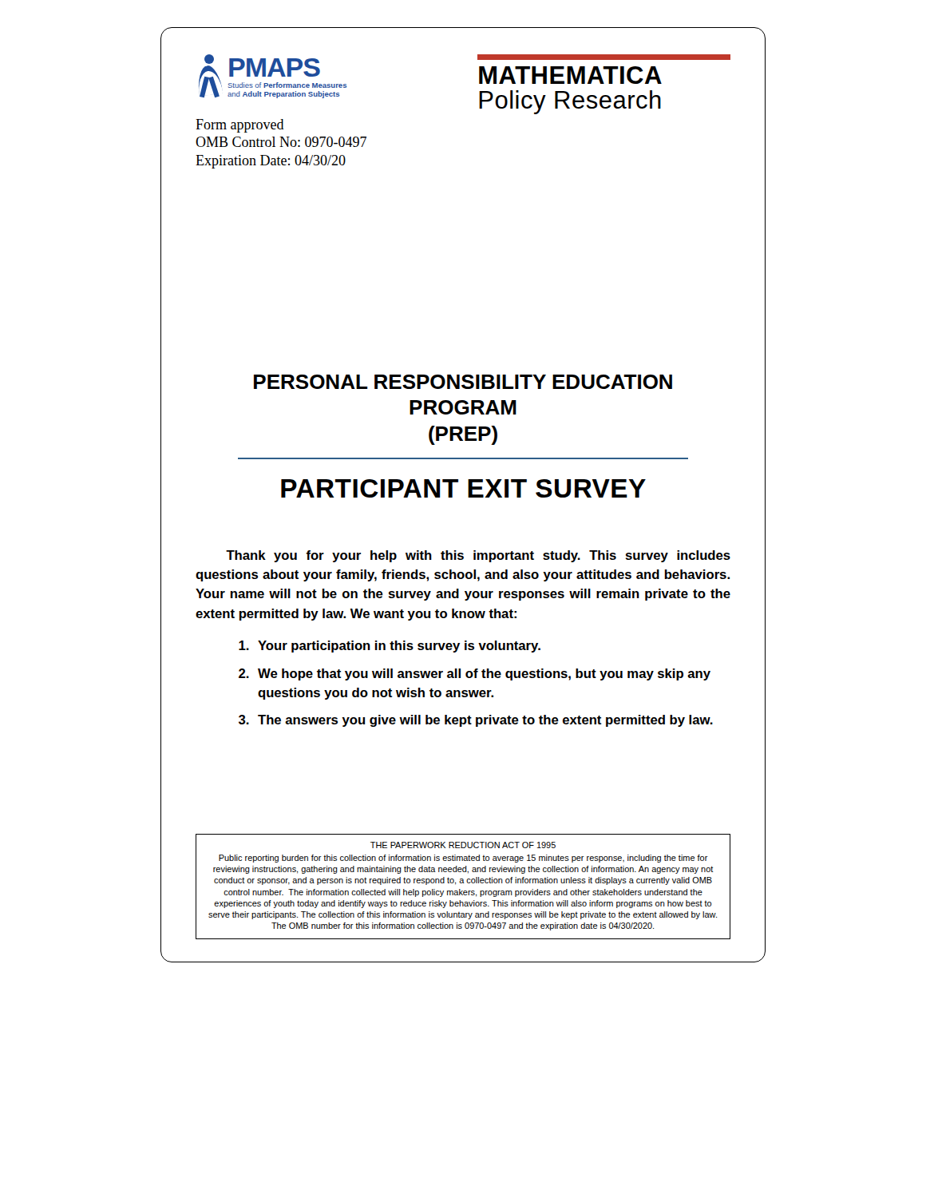PMAPS
Studies of Performance Measures
and Adult Preparation Subjects
MATHEMATICA
Policy Research
Form approved
OMB Control No: 0970-0497
Expiration Date: 04/30/20
PERSONAL RESPONSIBILITY EDUCATION PROGRAM
(PREP)
PARTICIPANT EXIT SURVEY
Thank you for your help with this important study. This survey includes questions about your family, friends, school, and also your attitudes and behaviors. Your name will not be on the survey and your responses will remain private to the extent permitted by law. We want you to know that:
Your participation in this survey is voluntary.
We hope that you will answer all of the questions, but you may skip any questions you do not wish to answer.
The answers you give will be kept private to the extent permitted by law.
THE PAPERWORK REDUCTION ACT OF 1995
Public reporting burden for this collection of information is estimated to average 15 minutes per response, including the time for reviewing instructions, gathering and maintaining the data needed, and reviewing the collection of information. An agency may not conduct or sponsor, and a person is not required to respond to, a collection of information unless it displays a currently valid OMB control number. The information collected will help policy makers, program providers and other stakeholders understand the experiences of youth today and identify ways to reduce risky behaviors. This information will also inform programs on how best to serve their participants. The collection of this information is voluntary and responses will be kept private to the extent allowed by law. The OMB number for this information collection is 0970-0497 and the expiration date is 04/30/2020.